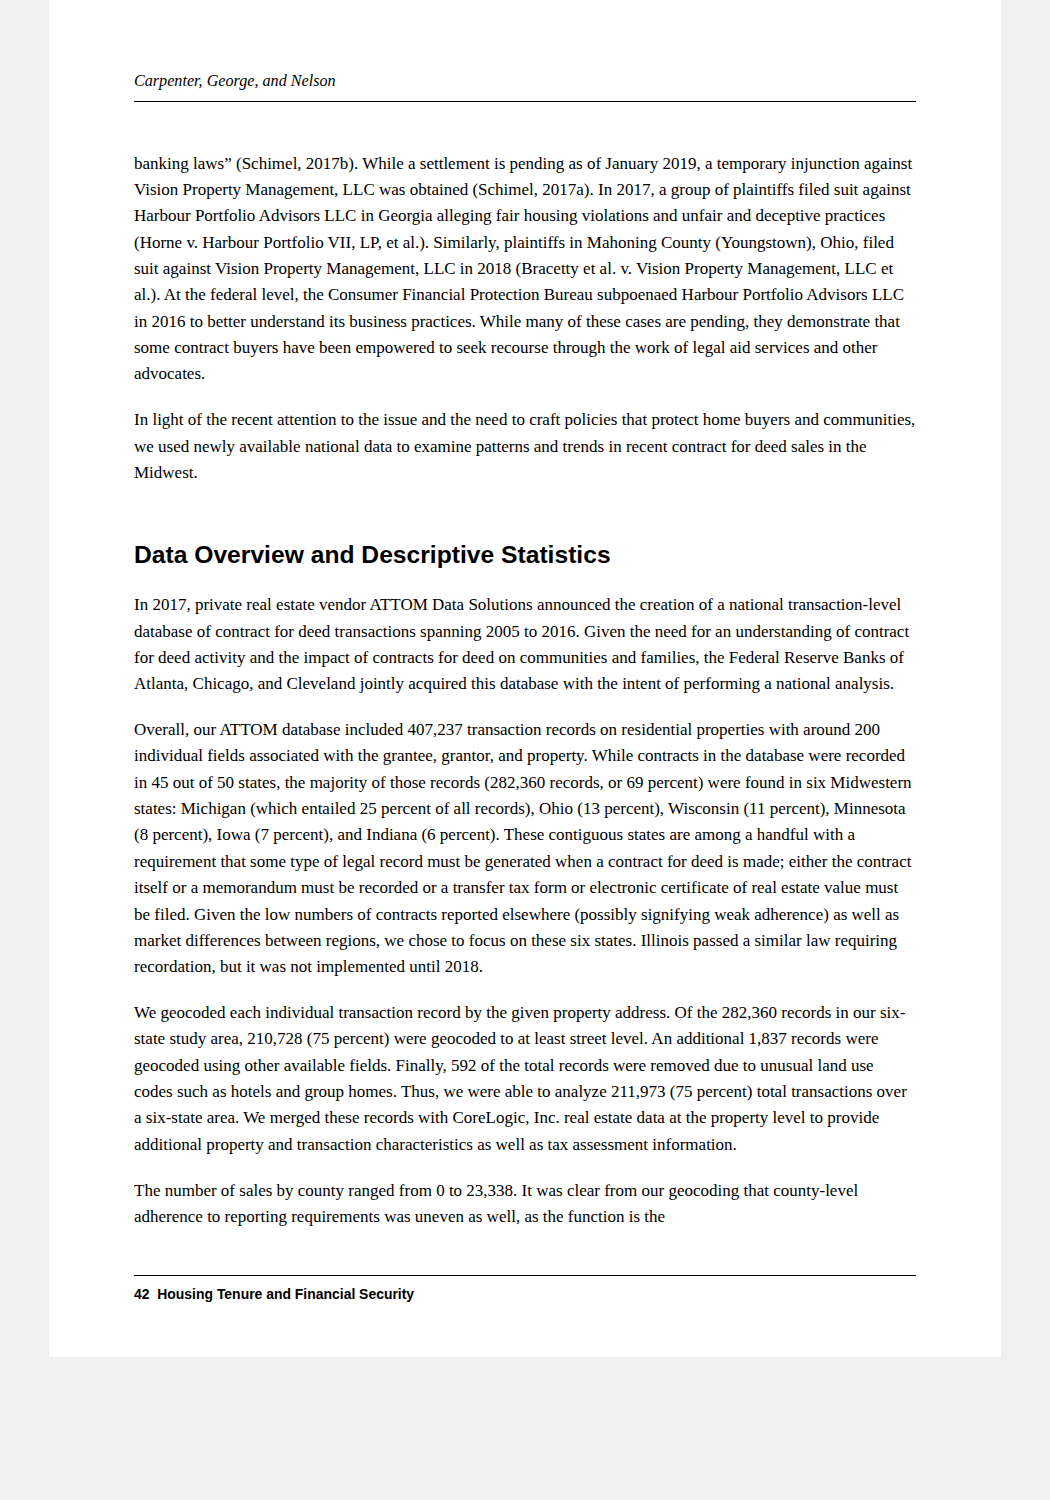Carpenter, George, and Nelson
banking laws” (Schimel, 2017b). While a settlement is pending as of January 2019, a temporary injunction against Vision Property Management, LLC was obtained (Schimel, 2017a). In 2017, a group of plaintiffs filed suit against Harbour Portfolio Advisors LLC in Georgia alleging fair housing violations and unfair and deceptive practices (Horne v. Harbour Portfolio VII, LP, et al.). Similarly, plaintiffs in Mahoning County (Youngstown), Ohio, filed suit against Vision Property Management, LLC in 2018 (Bracetty et al. v. Vision Property Management, LLC et al.). At the federal level, the Consumer Financial Protection Bureau subpoenaed Harbour Portfolio Advisors LLC in 2016 to better understand its business practices. While many of these cases are pending, they demonstrate that some contract buyers have been empowered to seek recourse through the work of legal aid services and other advocates.
In light of the recent attention to the issue and the need to craft policies that protect home buyers and communities, we used newly available national data to examine patterns and trends in recent contract for deed sales in the Midwest.
Data Overview and Descriptive Statistics
In 2017, private real estate vendor ATTOM Data Solutions announced the creation of a national transaction-level database of contract for deed transactions spanning 2005 to 2016. Given the need for an understanding of contract for deed activity and the impact of contracts for deed on communities and families, the Federal Reserve Banks of Atlanta, Chicago, and Cleveland jointly acquired this database with the intent of performing a national analysis.
Overall, our ATTOM database included 407,237 transaction records on residential properties with around 200 individual fields associated with the grantee, grantor, and property. While contracts in the database were recorded in 45 out of 50 states, the majority of those records (282,360 records, or 69 percent) were found in six Midwestern states: Michigan (which entailed 25 percent of all records), Ohio (13 percent), Wisconsin (11 percent), Minnesota (8 percent), Iowa (7 percent), and Indiana (6 percent). These contiguous states are among a handful with a requirement that some type of legal record must be generated when a contract for deed is made; either the contract itself or a memorandum must be recorded or a transfer tax form or electronic certificate of real estate value must be filed. Given the low numbers of contracts reported elsewhere (possibly signifying weak adherence) as well as market differences between regions, we chose to focus on these six states. Illinois passed a similar law requiring recordation, but it was not implemented until 2018.
We geocoded each individual transaction record by the given property address. Of the 282,360 records in our six-state study area, 210,728 (75 percent) were geocoded to at least street level. An additional 1,837 records were geocoded using other available fields. Finally, 592 of the total records were removed due to unusual land use codes such as hotels and group homes. Thus, we were able to analyze 211,973 (75 percent) total transactions over a six-state area. We merged these records with CoreLogic, Inc. real estate data at the property level to provide additional property and transaction characteristics as well as tax assessment information.
The number of sales by county ranged from 0 to 23,338. It was clear from our geocoding that county-level adherence to reporting requirements was uneven as well, as the function is the
42 Housing Tenure and Financial Security